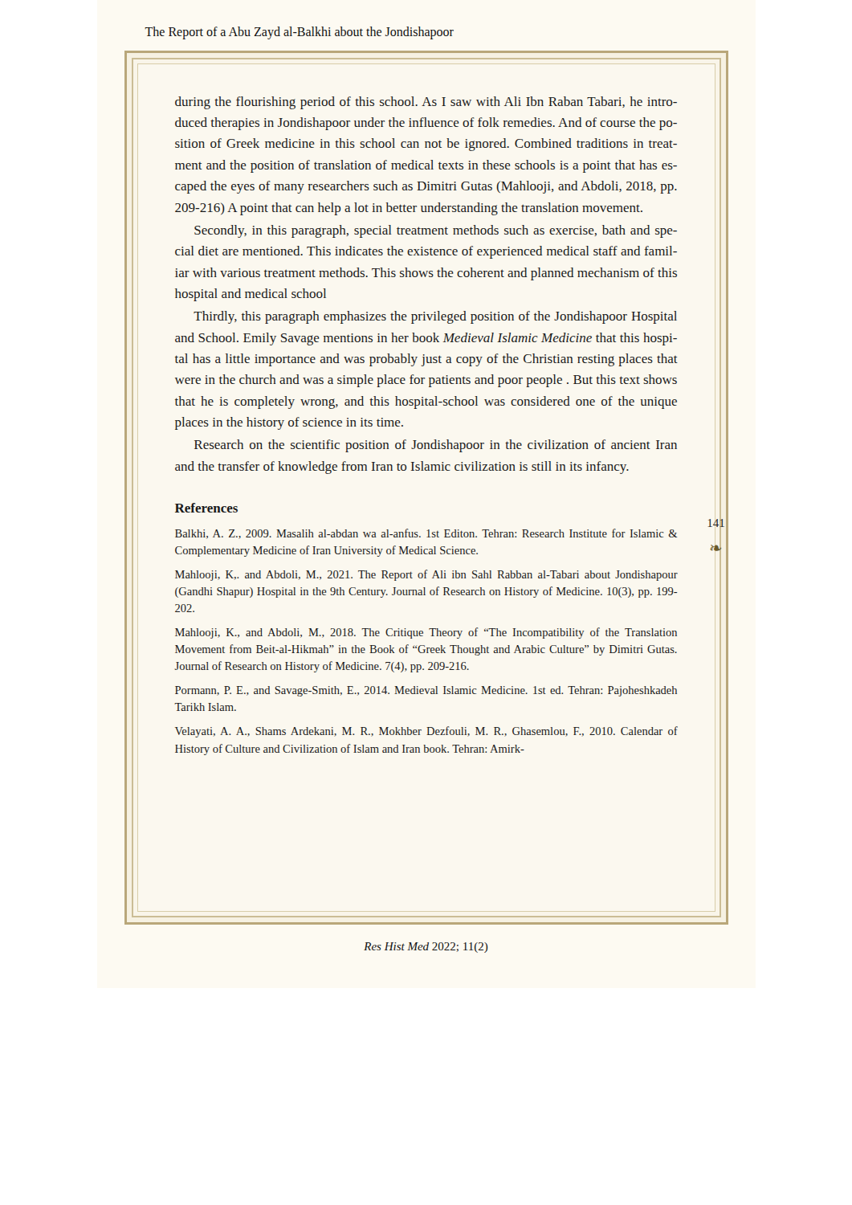The Report of a Abu Zayd al-Balkhi about the Jondishapoor
141
❧
during the flourishing period of this school. As I saw with Ali Ibn Raban Tabari, he introduced therapies in Jondishapoor under the influence of folk remedies. And of course the position of Greek medicine in this school can not be ignored. Combined traditions in treatment and the position of translation of medical texts in these schools is a point that has escaped the eyes of many researchers such as Dimitri Gutas (Mahlooji, and Abdoli, 2018, pp. 209-216) A point that can help a lot in better understanding the translation movement.
Secondly, in this paragraph, special treatment methods such as exercise, bath and special diet are mentioned. This indicates the existence of experienced medical staff and familiar with various treatment methods. This shows the coherent and planned mechanism of this hospital and medical school
Thirdly, this paragraph emphasizes the privileged position of the Jondishapoor Hospital and School. Emily Savage mentions in her book Medieval Islamic Medicine that this hospital has a little importance and was probably just a copy of the Christian resting places that were in the church and was a simple place for patients and poor people . But this text shows that he is completely wrong, and this hospital-school was considered one of the unique places in the history of science in its time.
Research on the scientific position of Jondishapoor in the civilization of ancient Iran and the transfer of knowledge from Iran to Islamic civilization is still in its infancy.
References
Balkhi, A. Z., 2009. Masalih al-abdan wa al-anfus. 1st Editon. Tehran: Research Institute for Islamic & Complementary Medicine of Iran University of Medical Science.
Mahlooji, K,. and Abdoli, M., 2021. The Report of Ali ibn Sahl Rabban al-Tabari about Jondishapour (Gandhi Shapur) Hospital in the 9th Century. Journal of Research on History of Medicine. 10(3), pp. 199-202.
Mahlooji, K., and Abdoli, M., 2018. The Critique Theory of “The Incompatibility of the Translation Movement from Beit-al-Hikmah” in the Book of “Greek Thought and Arabic Culture” by Dimitri Gutas. Journal of Research on History of Medicine. 7(4), pp. 209-216.
Pormann, P. E., and Savage-Smith, E., 2014. Medieval Islamic Medicine. 1st ed. Tehran: Pajoheshkadeh Tarikh Islam.
Velayati, A. A., Shams Ardekani, M. R., Mokhber Dezfouli, M. R., Ghasemlou, F., 2010. Calendar of History of Culture and Civilization of Islam and Iran book. Tehran: Amirk-
Res Hist Med 2022; 11(2)